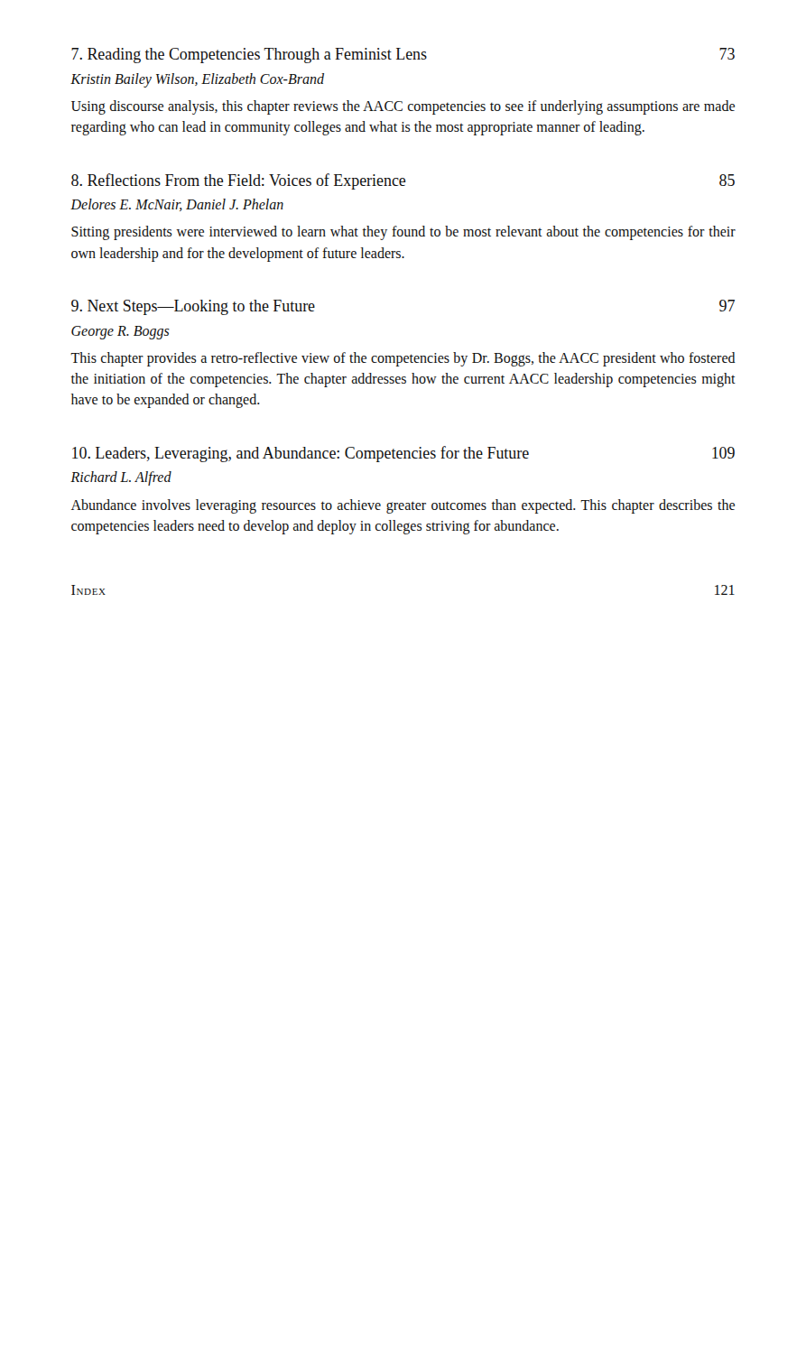7. Reading the Competencies Through a Feminist Lens 73
Kristin Bailey Wilson, Elizabeth Cox-Brand
Using discourse analysis, this chapter reviews the AACC competencies to see if underlying assumptions are made regarding who can lead in community colleges and what is the most appropriate manner of leading.
8. Reflections From the Field: Voices of Experience 85
Delores E. McNair, Daniel J. Phelan
Sitting presidents were interviewed to learn what they found to be most relevant about the competencies for their own leadership and for the development of future leaders.
9. Next Steps—Looking to the Future 97
George R. Boggs
This chapter provides a retro-reflective view of the competencies by Dr. Boggs, the AACC president who fostered the initiation of the competencies. The chapter addresses how the current AACC leadership competencies might have to be expanded or changed.
10. Leaders, Leveraging, and Abundance: Competencies for the Future 109
Richard L. Alfred
Abundance involves leveraging resources to achieve greater outcomes than expected. This chapter describes the competencies leaders need to develop and deploy in colleges striving for abundance.
Index 121